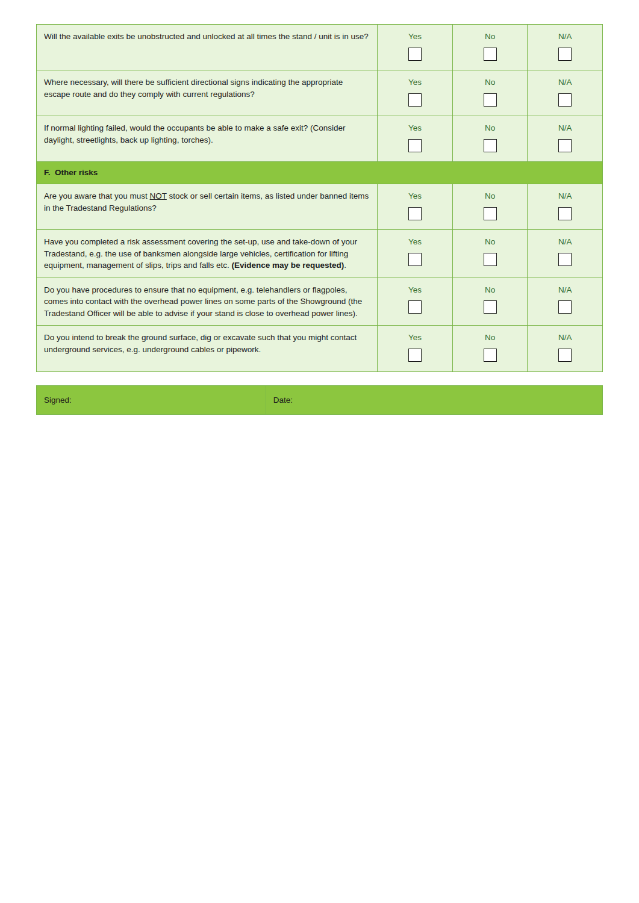| Will the available exits be unobstructed and unlocked at all times the stand / unit is in use? | Yes | No | N/A |
| Where necessary, will there be sufficient directional signs indicating the appropriate escape route and do they comply with current regulations? | Yes | No | N/A |
| If normal lighting failed, would the occupants be able to make a safe exit? (Consider daylight, streetlights, back up lighting, torches). | Yes | No | N/A |
| F. Other risks |
| Are you aware that you must NOT stock or sell certain items, as listed under banned items in the Tradestand Regulations? | Yes | No | N/A |
| Have you completed a risk assessment covering the set-up, use and take-down of your Tradestand, e.g. the use of banksmen alongside large vehicles, certification for lifting equipment, management of slips, trips and falls etc. (Evidence may be requested) . | Yes | No | N/A |
| Do you have procedures to ensure that no equipment, e.g. telehandlers or flagpoles, comes into contact with the overhead power lines on some parts of the Showground (the Tradestand Officer will be able to advise if your stand is close to overhead power lines). | Yes | No | N/A |
| Do you intend to break the ground surface, dig or excavate such that you might contact underground services, e.g. underground cables or pipework. | Yes | No | N/A |
| Signed: | Date: |